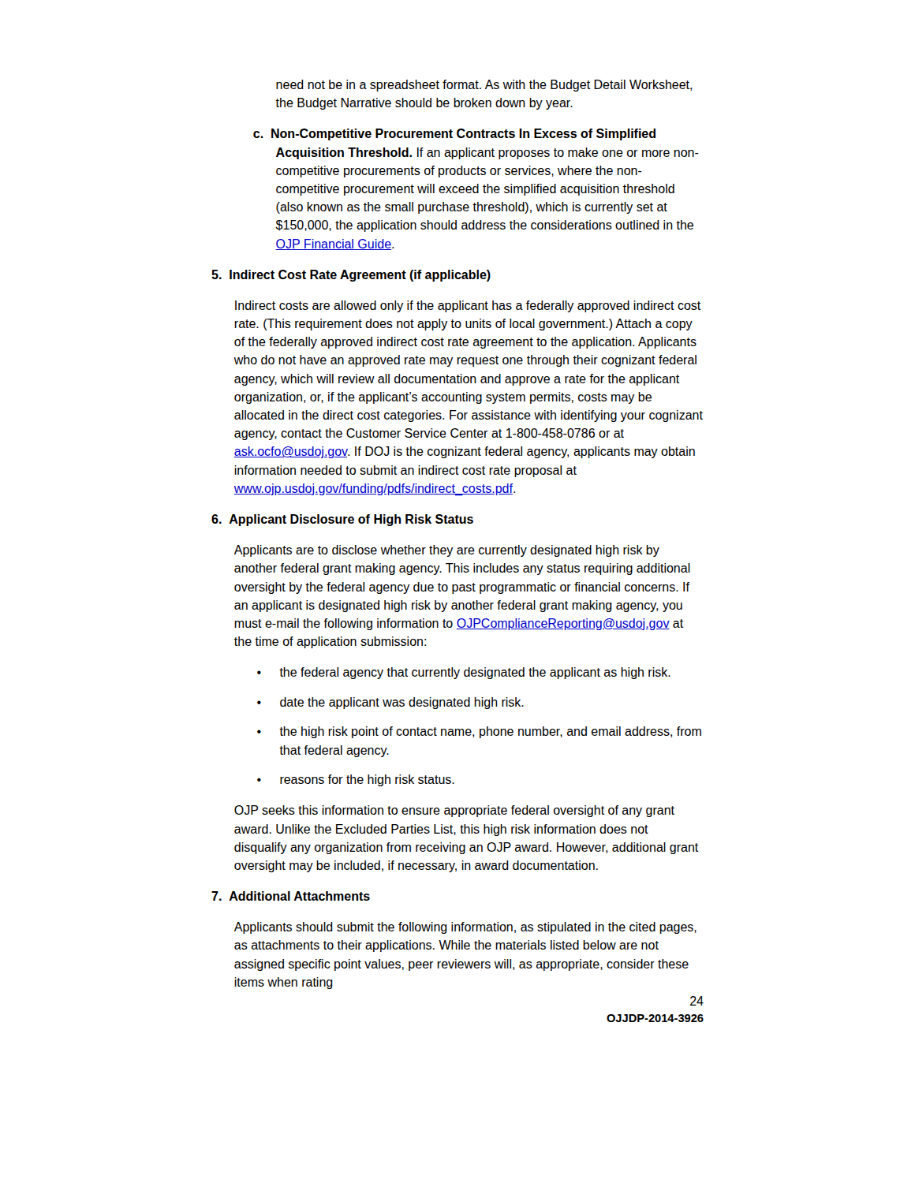need not be in a spreadsheet format. As with the Budget Detail Worksheet, the Budget Narrative should be broken down by year.
c. Non-Competitive Procurement Contracts In Excess of Simplified Acquisition Threshold. If an applicant proposes to make one or more non-competitive procurements of products or services, where the non-competitive procurement will exceed the simplified acquisition threshold (also known as the small purchase threshold), which is currently set at $150,000, the application should address the considerations outlined in the OJP Financial Guide.
5. Indirect Cost Rate Agreement (if applicable)
Indirect costs are allowed only if the applicant has a federally approved indirect cost rate. (This requirement does not apply to units of local government.) Attach a copy of the federally approved indirect cost rate agreement to the application. Applicants who do not have an approved rate may request one through their cognizant federal agency, which will review all documentation and approve a rate for the applicant organization, or, if the applicant’s accounting system permits, costs may be allocated in the direct cost categories. For assistance with identifying your cognizant agency, contact the Customer Service Center at 1-800-458-0786 or at ask.ocfo@usdoj.gov. If DOJ is the cognizant federal agency, applicants may obtain information needed to submit an indirect cost rate proposal at www.ojp.usdoj.gov/funding/pdfs/indirect_costs.pdf.
6. Applicant Disclosure of High Risk Status
Applicants are to disclose whether they are currently designated high risk by another federal grant making agency. This includes any status requiring additional oversight by the federal agency due to past programmatic or financial concerns. If an applicant is designated high risk by another federal grant making agency, you must e-mail the following information to OJPComplianceReporting@usdoj.gov at the time of application submission:
the federal agency that currently designated the applicant as high risk.
date the applicant was designated high risk.
the high risk point of contact name, phone number, and email address, from that federal agency.
reasons for the high risk status.
OJP seeks this information to ensure appropriate federal oversight of any grant award. Unlike the Excluded Parties List, this high risk information does not disqualify any organization from receiving an OJP award. However, additional grant oversight may be included, if necessary, in award documentation.
7. Additional Attachments
Applicants should submit the following information, as stipulated in the cited pages, as attachments to their applications. While the materials listed below are not assigned specific point values, peer reviewers will, as appropriate, consider these items when rating
24 OJJDP-2014-3926